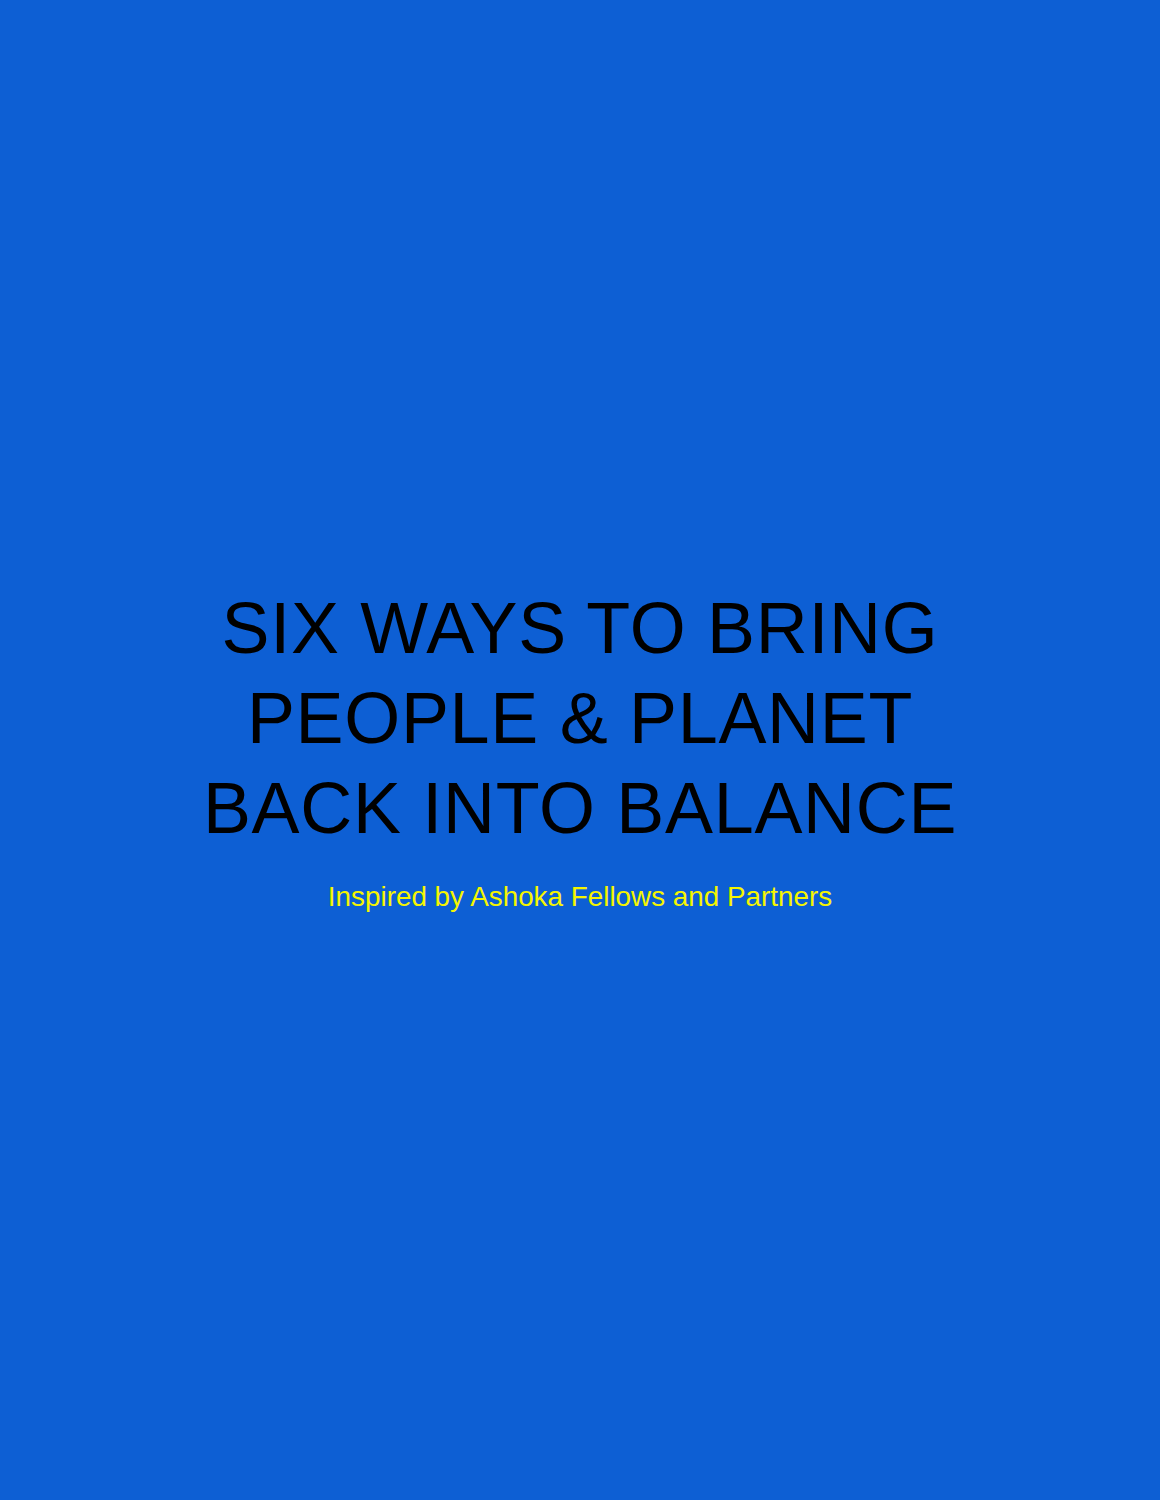Six Ways to Bring People & Planet Back Into Balance
Inspired by Ashoka Fellows and Partners